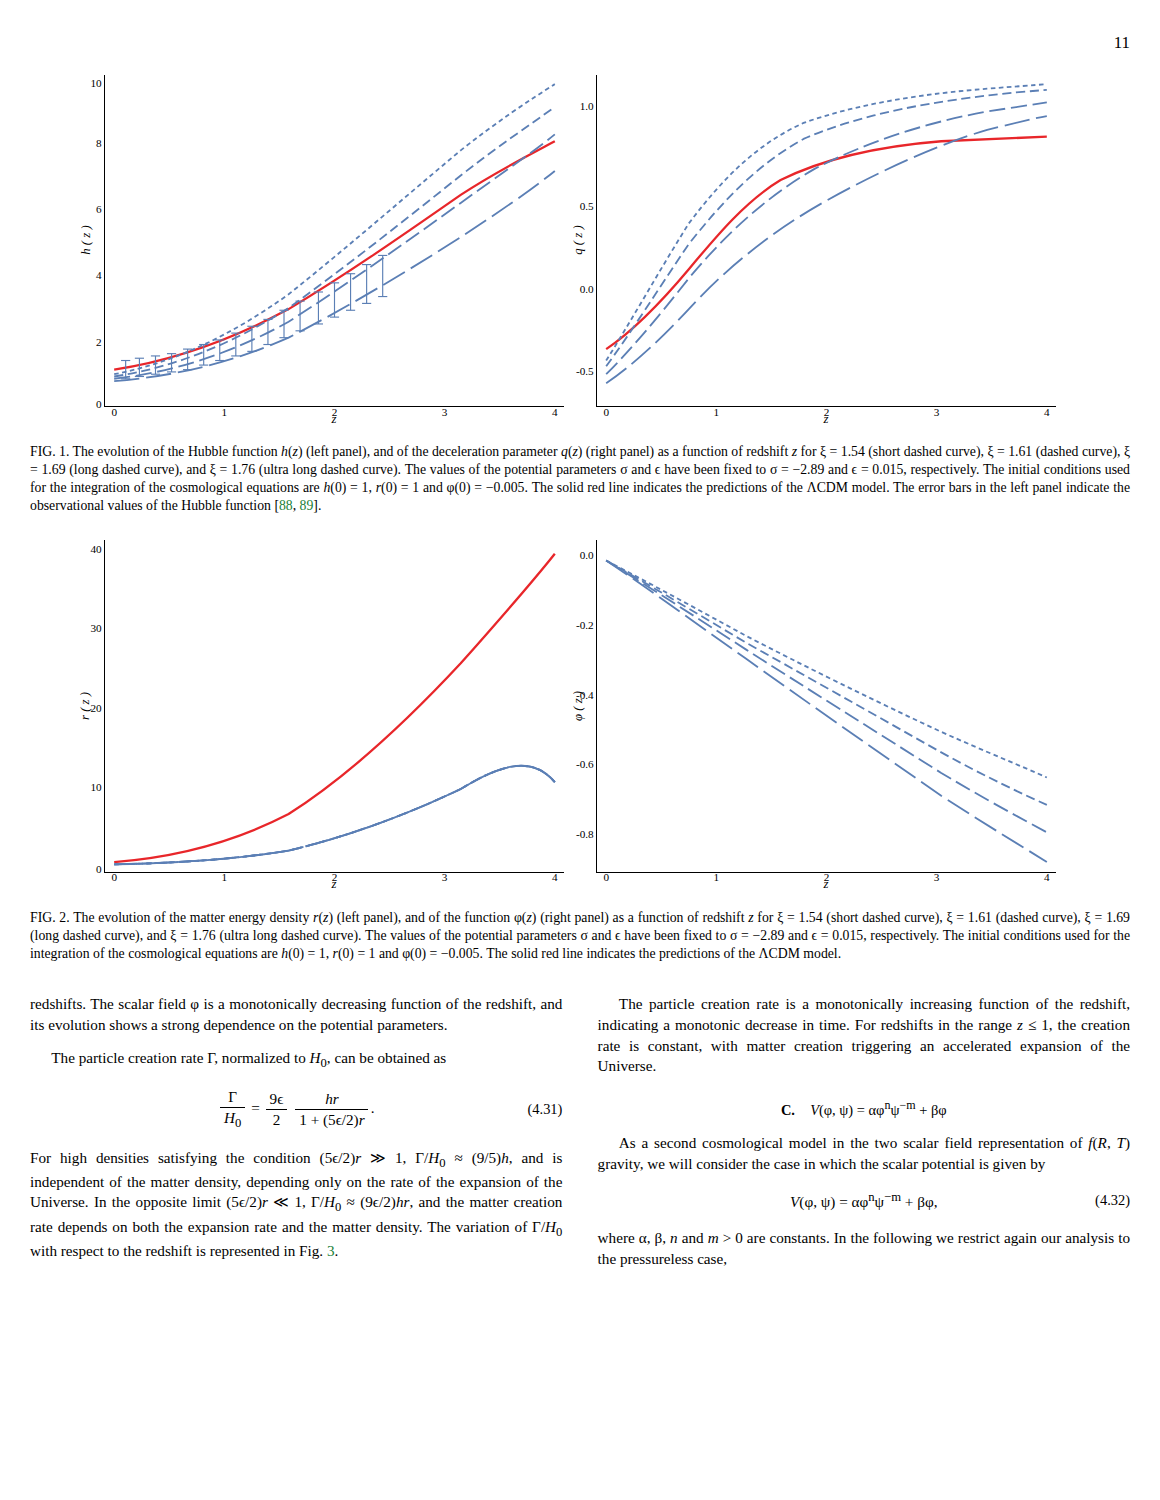11
h ( z ) 0 2 4 6 8 10 0 1 2 3 4
z
q ( z ) -0.5 0.0 0.5 1.0 0 1 2 3 4
z
FIG. 1. The evolution of the Hubble function h(z) (left panel), and of the deceleration parameter q(z) (right panel) as a function of redshift z for ξ = 1.54 (short dashed curve), ξ = 1.61 (dashed curve), ξ = 1.69 (long dashed curve), and ξ = 1.76 (ultra long dashed curve). The values of the potential parameters σ and ϵ have been fixed to σ = −2.89 and ϵ = 0.015, respectively. The initial conditions used for the integration of the cosmological equations are h(0) = 1, r(0) = 1 and φ(0) = −0.005. The solid red line indicates the predictions of the ΛCDM model. The error bars in the left panel indicate the observational values of the Hubble function [88, 89].
r ( z ) 0 10 20 30 40 0 1 2 3 4
z
φ ( z ) 0.0 -0.2 -0.4 -0.6 -0.8 0 1 2 3 4
z
FIG. 2. The evolution of the matter energy density r(z) (left panel), and of the function φ(z) (right panel) as a function of redshift z for ξ = 1.54 (short dashed curve), ξ = 1.61 (dashed curve), ξ = 1.69 (long dashed curve), and ξ = 1.76 (ultra long dashed curve). The values of the potential parameters σ and ϵ have been fixed to σ = −2.89 and ϵ = 0.015, respectively. The initial conditions used for the integration of the cosmological equations are h(0) = 1, r(0) = 1 and φ(0) = −0.005. The solid red line indicates the predictions of the ΛCDM model.
redshifts. The scalar field φ is a monotonically decreasing function of the redshift, and its evolution shows a strong dependence on the potential parameters.
The particle creation rate Γ, normalized to H0, can be obtained as
ΓH0 = 9ϵ 2 hr 1 + (5ϵ/2)r. (4.31)
For high densities satisfying the condition (5ϵ/2)r ≫ 1, Γ/H0 ≈ (9/5)h, and is independent of the matter density, depending only on the rate of the expansion of the Universe. In the opposite limit (5ϵ/2)r ≪ 1, Γ/H0 ≈ (9ϵ/2)hr, and the matter creation rate depends on both the expansion rate and the matter density. The variation of Γ/H0 with respect to the redshift is represented in Fig. 3.
The particle creation rate is a monotonically increasing function of the redshift, indicating a monotonic decrease in time. For redshifts in the range z ≤ 1, the creation rate is constant, with matter creation triggering an accelerated expansion of the Universe.
C. V(φ, ψ) = αφnψ−m + βφ
As a second cosmological model in the two scalar field representation of f(R, T) gravity, we will consider the case in which the scalar potential is given by
V(φ, ψ) = αφnψ−m + βφ, (4.32)
where α, β, n and m > 0 are constants. In the following we restrict again our analysis to the pressureless case,